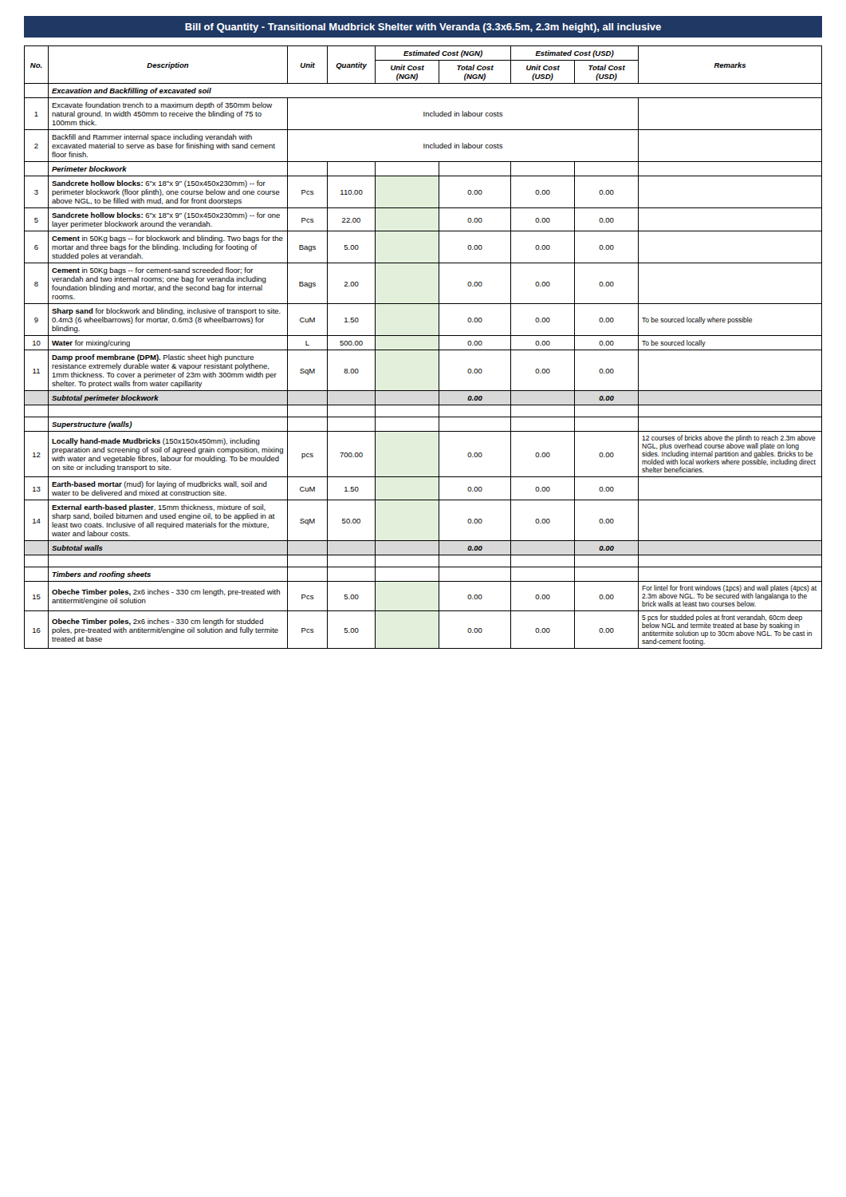Bill of Quantity - Transitional Mudbrick Shelter with Veranda (3.3x6.5m, 2.3m height), all inclusive
| No. | Description | Unit | Quantity | Estimated Cost (NGN) | Estimated Cost (USD) | Remarks |
| --- | --- | --- | --- | --- | --- | --- |
| Unit Cost (NGN) | Total Cost (NGN) | Unit Cost (USD) | Total Cost (USD) |
| | Excavation and Backfilling of excavated soil |
| 1 | Excavate foundation trench to a maximum depth of 350mm below natural ground. In width 450mm to receive the blinding of 75 to 100mm thick. | Included in labour costs | |
| 2 | Backfill and Rammer internal space including verandah with excavated material to serve as base for finishing with sand cement floor finish. | Included in labour costs | |
| | Perimeter blockwork | | | | | | | |
| 3 | Sandcrete hollow blocks: 6"x 18"x 9" (150x450x230mm) -- for perimeter blockwork (floor plinth), one course below and one course above NGL, to be filled with mud, and for front doorsteps | Pcs | 110.00 | | 0.00 | 0.00 | 0.00 | |
| 5 | Sandcrete hollow blocks: 6"x 18"x 9" (150x450x230mm) -- for one layer perimeter blockwork around the verandah. | Pcs | 22.00 | | 0.00 | 0.00 | 0.00 | |
| 6 | Cement in 50Kg bags -- for blockwork and blinding. Two bags for the mortar and three bags for the blinding. Including for footing of studded poles at verandah. | Bags | 5.00 | | 0.00 | 0.00 | 0.00 | |
| 8 | Cement in 50Kg bags -- for cement-sand screeded floor; for verandah and two internal rooms; one bag for veranda including foundation blinding and mortar, and the second bag for internal rooms. | Bags | 2.00 | | 0.00 | 0.00 | 0.00 | |
| 9 | Sharp sand for blockwork and blinding, inclusive of transport to site. 0.4m3 (6 wheelbarrows) for mortar, 0.6m3 (8 wheelbarrows) for blinding. | CuM | 1.50 | | 0.00 | 0.00 | 0.00 | To be sourced locally where possible |
| 10 | Water for mixing/curing | L | 500.00 | | 0.00 | 0.00 | 0.00 | To be sourced locally |
| 11 | Damp proof membrane (DPM). Plastic sheet high puncture resistance extremely durable water & vapour resistant polythene, 1mm thickness. To cover a perimeter of 23m with 300mm width per shelter. To protect walls from water capillarity | SqM | 8.00 | | 0.00 | 0.00 | 0.00 | |
| | Subtotal perimeter blockwork | | | | 0.00 | | 0.00 | |
| | Superstructure (walls) | | | | | | | |
| 12 | Locally hand-made Mudbricks (150x150x450mm), including preparation and screening of soil of agreed grain composition, mixing with water and vegetable fibres, labour for moulding. To be moulded on site or including transport to site. | pcs | 700.00 | | 0.00 | 0.00 | 0.00 | 12 courses of bricks above the plinth to reach 2.3m above NGL, plus overhead course above wall plate on long sides. Including internal partition and gables. Bricks to be molded with local workers where possible, including direct shelter beneficiaries. |
| 13 | Earth-based mortar (mud) for laying of mudbricks wall, soil and water to be delivered and mixed at construction site. | CuM | 1.50 | | 0.00 | 0.00 | 0.00 | |
| 14 | External earth-based plaster , 15mm thickness, mixture of soil, sharp sand, boiled bitumen and used engine oil, to be applied in at least two coats. Inclusive of all required materials for the mixture, water and labour costs. | SqM | 50.00 | | 0.00 | 0.00 | 0.00 | |
| | Subtotal walls | | | | 0.00 | | 0.00 | |
| | Timbers and roofing sheets | | | | | | | |
| 15 | Obeche Timber poles, 2x6 inches - 330 cm length, pre-treated with antitermit/engine oil solution | Pcs | 5.00 | | 0.00 | 0.00 | 0.00 | For lintel for front windows (1pcs) and wall plates (4pcs) at 2.3m above NGL. To be secured with langalanga to the brick walls at least two courses below. |
| 16 | Obeche Timber poles, 2x6 inches - 330 cm length for studded poles, pre-treated with antitermit/engine oil solution and fully termite treated at base | Pcs | 5.00 | | 0.00 | 0.00 | 0.00 | 5 pcs for studded poles at front verandah, 60cm deep below NGL and termite treated at base by soaking in antitermite solution up to 30cm above NGL. To be cast in sand-cement footing. |